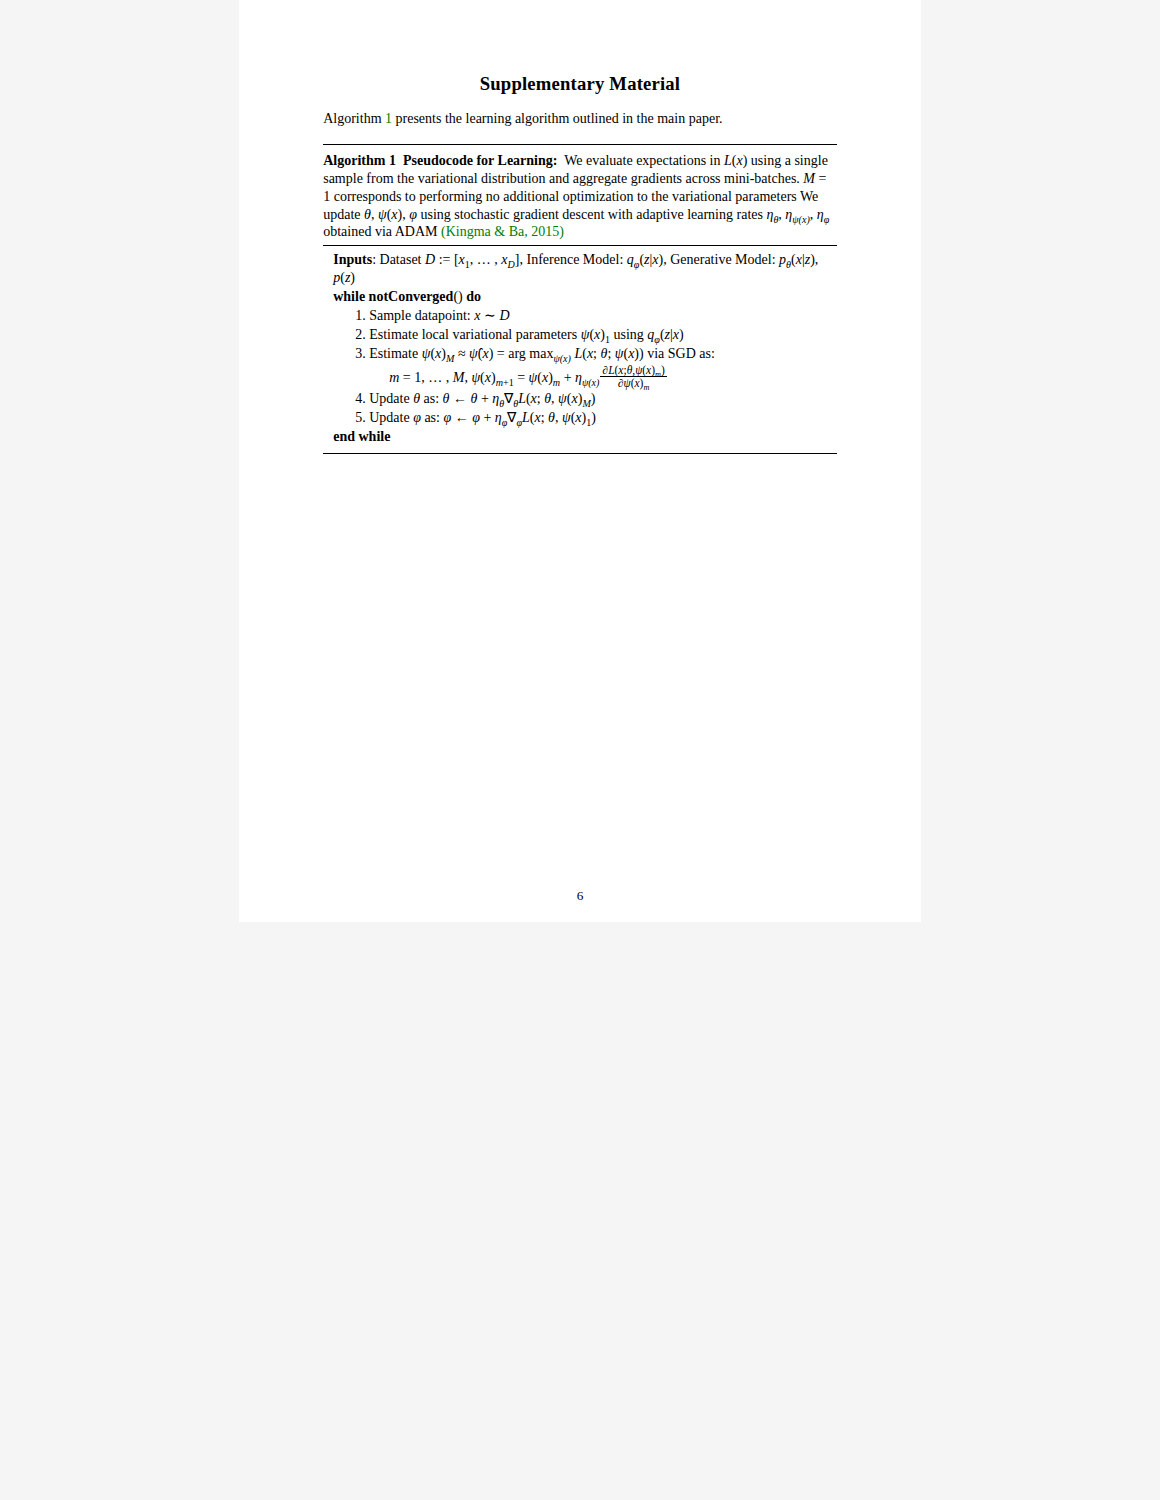Supplementary Material
Algorithm 1 presents the learning algorithm outlined in the main paper.
Algorithm 1 Pseudocode for Learning: We evaluate expectations in L(x) using a single sample from the variational distribution and aggregate gradients across mini-batches. M = 1 corresponds to performing no additional optimization to the variational parameters We update θ, ψ(x), φ using stochastic gradient descent with adaptive learning rates ηθ, ηψ(x), ηφ obtained via ADAM (Kingma & Ba, 2015)
Inputs: Dataset D := [x1, … , xD], Inference Model: qφ(z|x), Generative Model: pθ(x|z), p(z)
while notConverged() do
1. Sample datapoint: x ∼ D
2. Estimate local variational parameters ψ(x)1 using qφ(z|x)
3. Estimate ψ(x)M ≈ ψ̂(x) = arg maxψ(x) L(x; θ; ψ(x)) via SGD as:
m = 1, … , M, ψ(x)m+1 = ψ(x)m + ηψ(x)∂L(x;θ,ψ(x)m)∂ψ(x)m
4. Update θ as: θ ← θ + ηθ∇θL(x; θ, ψ(x)M)
5. Update φ as: φ ← φ + ηφ∇φL(x; θ, ψ(x)1)
end while
6